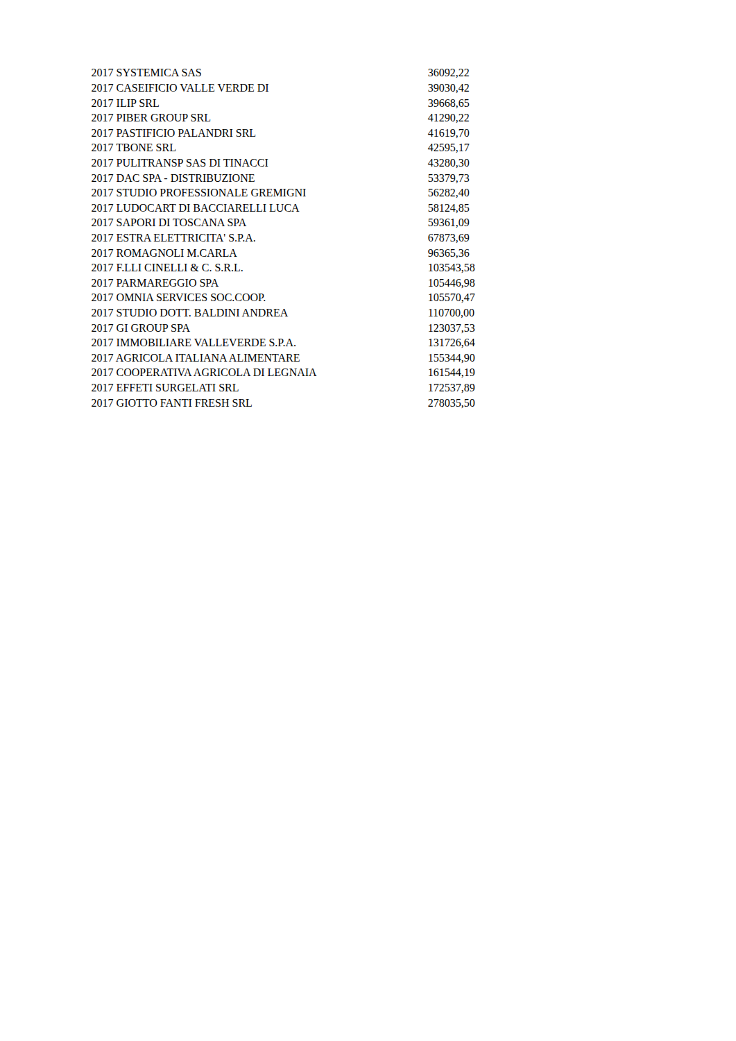| 2017 SYSTEMICA SAS | 36092,22 |
| 2017 CASEIFICIO VALLE VERDE DI | 39030,42 |
| 2017 ILIP SRL | 39668,65 |
| 2017 PIBER GROUP SRL | 41290,22 |
| 2017 PASTIFICIO PALANDRI SRL | 41619,70 |
| 2017 TBONE SRL | 42595,17 |
| 2017 PULITRANSP SAS DI TINACCI | 43280,30 |
| 2017 DAC SPA - DISTRIBUZIONE | 53379,73 |
| 2017 STUDIO PROFESSIONALE GREMIGNI | 56282,40 |
| 2017 LUDOCART DI BACCIARELLI LUCA | 58124,85 |
| 2017 SAPORI DI TOSCANA SPA | 59361,09 |
| 2017 ESTRA ELETTRICITA' S.P.A. | 67873,69 |
| 2017 ROMAGNOLI M.CARLA | 96365,36 |
| 2017 F.LLI CINELLI & C. S.R.L. | 103543,58 |
| 2017 PARMAREGGIO SPA | 105446,98 |
| 2017 OMNIA SERVICES SOC.COOP. | 105570,47 |
| 2017 STUDIO DOTT. BALDINI ANDREA | 110700,00 |
| 2017 GI GROUP SPA | 123037,53 |
| 2017 IMMOBILIARE VALLEVERDE S.P.A. | 131726,64 |
| 2017 AGRICOLA ITALIANA ALIMENTARE | 155344,90 |
| 2017 COOPERATIVA AGRICOLA DI LEGNAIA | 161544,19 |
| 2017 EFFETI SURGELATI SRL | 172537,89 |
| 2017 GIOTTO FANTI FRESH SRL | 278035,50 |